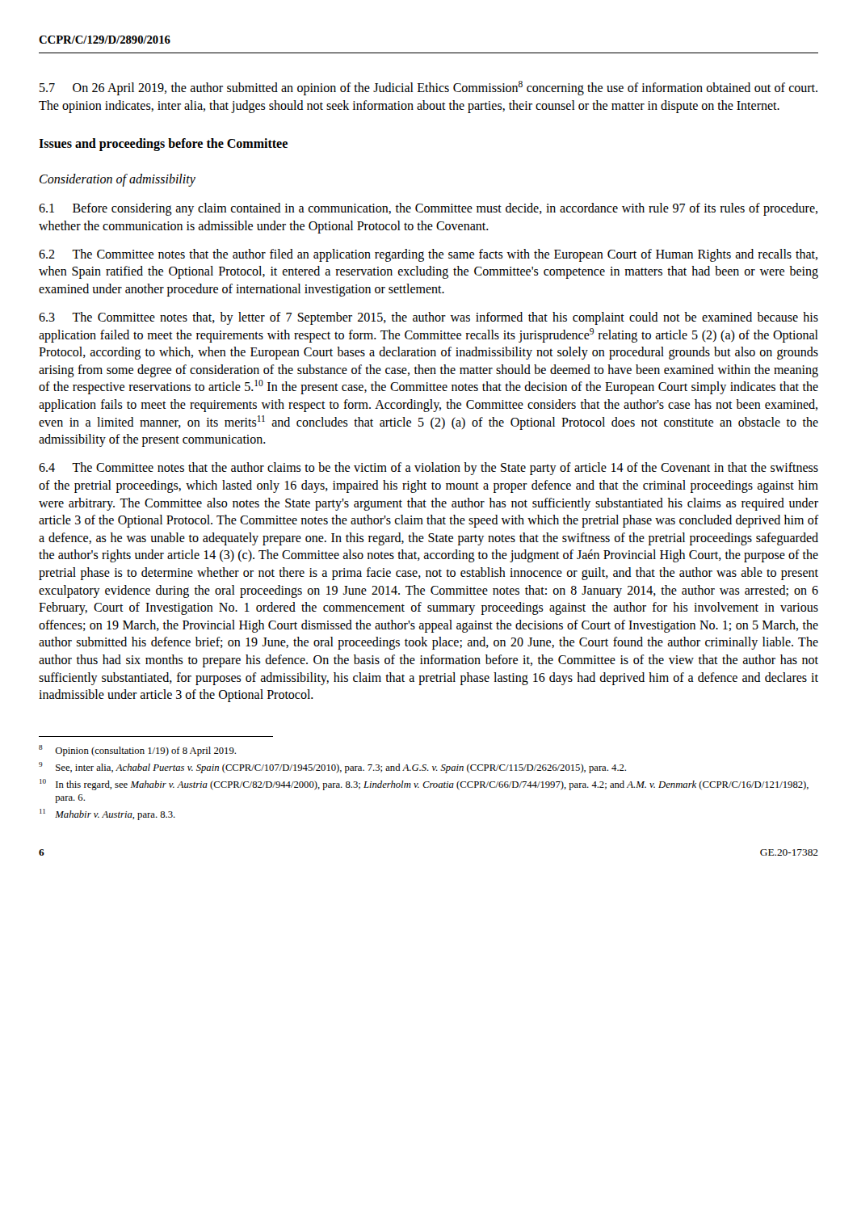CCPR/C/129/D/2890/2016
5.7 On 26 April 2019, the author submitted an opinion of the Judicial Ethics Commission8 concerning the use of information obtained out of court. The opinion indicates, inter alia, that judges should not seek information about the parties, their counsel or the matter in dispute on the Internet.
Issues and proceedings before the Committee
Consideration of admissibility
6.1 Before considering any claim contained in a communication, the Committee must decide, in accordance with rule 97 of its rules of procedure, whether the communication is admissible under the Optional Protocol to the Covenant.
6.2 The Committee notes that the author filed an application regarding the same facts with the European Court of Human Rights and recalls that, when Spain ratified the Optional Protocol, it entered a reservation excluding the Committee's competence in matters that had been or were being examined under another procedure of international investigation or settlement.
6.3 The Committee notes that, by letter of 7 September 2015, the author was informed that his complaint could not be examined because his application failed to meet the requirements with respect to form. The Committee recalls its jurisprudence9 relating to article 5 (2) (a) of the Optional Protocol, according to which, when the European Court bases a declaration of inadmissibility not solely on procedural grounds but also on grounds arising from some degree of consideration of the substance of the case, then the matter should be deemed to have been examined within the meaning of the respective reservations to article 5.10 In the present case, the Committee notes that the decision of the European Court simply indicates that the application fails to meet the requirements with respect to form. Accordingly, the Committee considers that the author's case has not been examined, even in a limited manner, on its merits11 and concludes that article 5 (2) (a) of the Optional Protocol does not constitute an obstacle to the admissibility of the present communication.
6.4 The Committee notes that the author claims to be the victim of a violation by the State party of article 14 of the Covenant in that the swiftness of the pretrial proceedings, which lasted only 16 days, impaired his right to mount a proper defence and that the criminal proceedings against him were arbitrary. The Committee also notes the State party's argument that the author has not sufficiently substantiated his claims as required under article 3 of the Optional Protocol. The Committee notes the author's claim that the speed with which the pretrial phase was concluded deprived him of a defence, as he was unable to adequately prepare one. In this regard, the State party notes that the swiftness of the pretrial proceedings safeguarded the author's rights under article 14 (3) (c). The Committee also notes that, according to the judgment of Jaén Provincial High Court, the purpose of the pretrial phase is to determine whether or not there is a prima facie case, not to establish innocence or guilt, and that the author was able to present exculpatory evidence during the oral proceedings on 19 June 2014. The Committee notes that: on 8 January 2014, the author was arrested; on 6 February, Court of Investigation No. 1 ordered the commencement of summary proceedings against the author for his involvement in various offences; on 19 March, the Provincial High Court dismissed the author's appeal against the decisions of Court of Investigation No. 1; on 5 March, the author submitted his defence brief; on 19 June, the oral proceedings took place; and, on 20 June, the Court found the author criminally liable. The author thus had six months to prepare his defence. On the basis of the information before it, the Committee is of the view that the author has not sufficiently substantiated, for purposes of admissibility, his claim that a pretrial phase lasting 16 days had deprived him of a defence and declares it inadmissible under article 3 of the Optional Protocol.
8 Opinion (consultation 1/19) of 8 April 2019.
9 See, inter alia, Achabal Puertas v. Spain (CCPR/C/107/D/1945/2010), para. 7.3; and A.G.S. v. Spain (CCPR/C/115/D/2626/2015), para. 4.2.
10 In this regard, see Mahabir v. Austria (CCPR/C/82/D/944/2000), para. 8.3; Linderholm v. Croatia (CCPR/C/66/D/744/1997), para. 4.2; and A.M. v. Denmark (CCPR/C/16/D/121/1982), para. 6.
11 Mahabir v. Austria, para. 8.3.
6 GE.20-17382